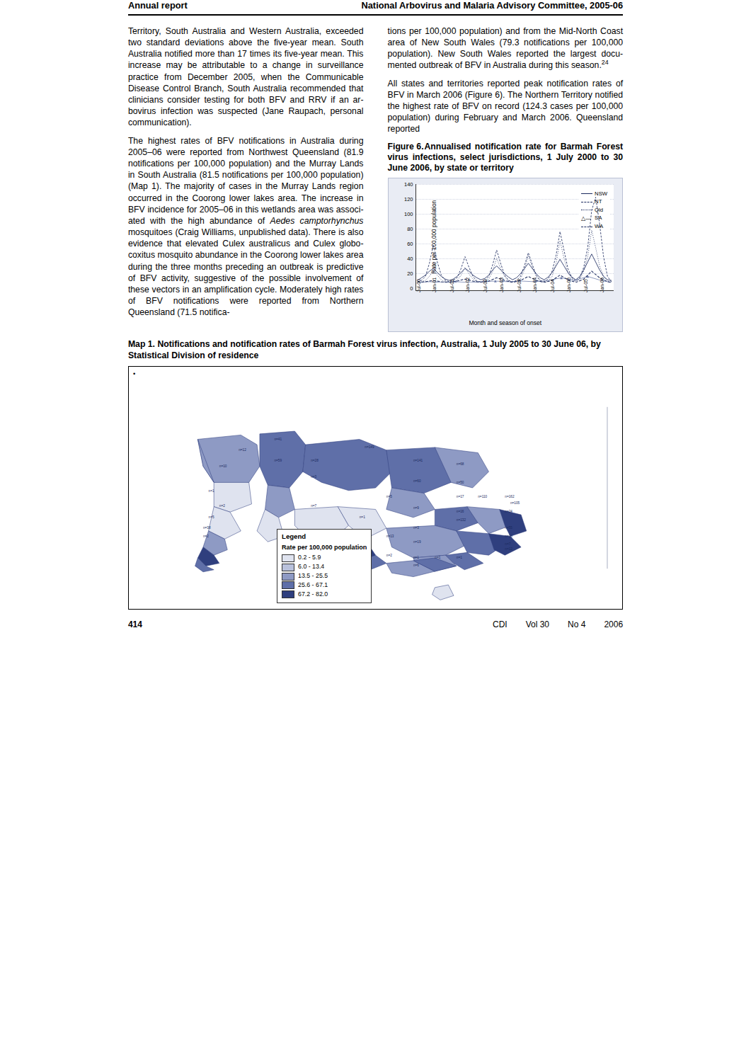Annual report
National Arbovirus and Malaria Advisory Committee, 2005-06
Territory, South Australia and Western Australia, exceeded two standard deviations above the five-year mean. South Australia notified more than 17 times its five-year mean. This increase may be attributable to a change in surveillance practice from December 2005, when the Communicable Disease Control Branch, South Australia recommended that clinicians consider testing for both BFV and RRV if an arbovirus infection was suspected (Jane Raupach, personal communication).
The highest rates of BFV notifications in Australia during 2005–06 were reported from Northwest Queensland (81.9 notifications per 100,000 population) and the Murray Lands in South Australia (81.5 notifications per 100,000 population) (Map 1). The majority of cases in the Murray Lands region occurred in the Coorong lower lakes area. The increase in BFV incidence for 2005–06 in this wetlands area was associated with the high abundance of Aedes camptorhynchus mosquitoes (Craig Williams, unpublished data). There is also evidence that elevated Culex australicus and Culex globocoxitus mosquito abundance in the Coorong lower lakes area during the three months preceding an outbreak is predictive of BFV activity, suggestive of the possible involvement of these vectors in an amplification cycle. Moderately high rates of BFV notifications were reported from Northern Queensland (71.5 notifica-
tions per 100,000 population) and from the Mid-North Coast area of New South Wales (79.3 notifications per 100,000 population). New South Wales reported the largest documented outbreak of BFV in Australia during this season.24
All states and territories reported peak notification rates of BFV in March 2006 (Figure 6). The Northern Territory notified the highest rate of BFV on record (124.3 cases per 100,000 population) during February and March 2006. Queensland reported
Figure 6. Annualised notification rate for Barmah Forest virus infections, select jurisdictions, 1 July 2000 to 30 June 2006, by state or territory
Rate per 100,000 population
140
120
100
80
60
40
20
0
NSW
NT
Qld
△—SA
WA
Jul-00 Jan-01 Jul-01 Jan-02 Jul-02 Jan-03 Jul-03 Jan-04 Jul-04 Jan-05 Jul-05 Jan-06
Month and season of onset
Map 1. Notifications and notification rates of Barmah Forest virus infection, Australia, 1 July 2005 to 30 June 06, by Statistical Division of residence
•
n=41 n=12 n=59 n=28 n=149 n=141 n=68 n=10 n=3 n=60 n=50 n=1 n=5 n=17 n=110 n=162 n=105 n=2 n=7 n=9 n=16 n=24 n=5 n=1 n=132 n=38 n=3 n=55 n=2 n=6 n=13 n=18 n=19 n=7 n=12 n=20 n=56 n=2 n=1 n=1 n=1 n=6 n=1
Legend
Rate per 100,000 population
0.2 - 5.9
6.0 - 13.4
13.5 - 25.5
25.6 - 67.1
67.2 - 82.0
414
CDI Vol 30 No 4 2006